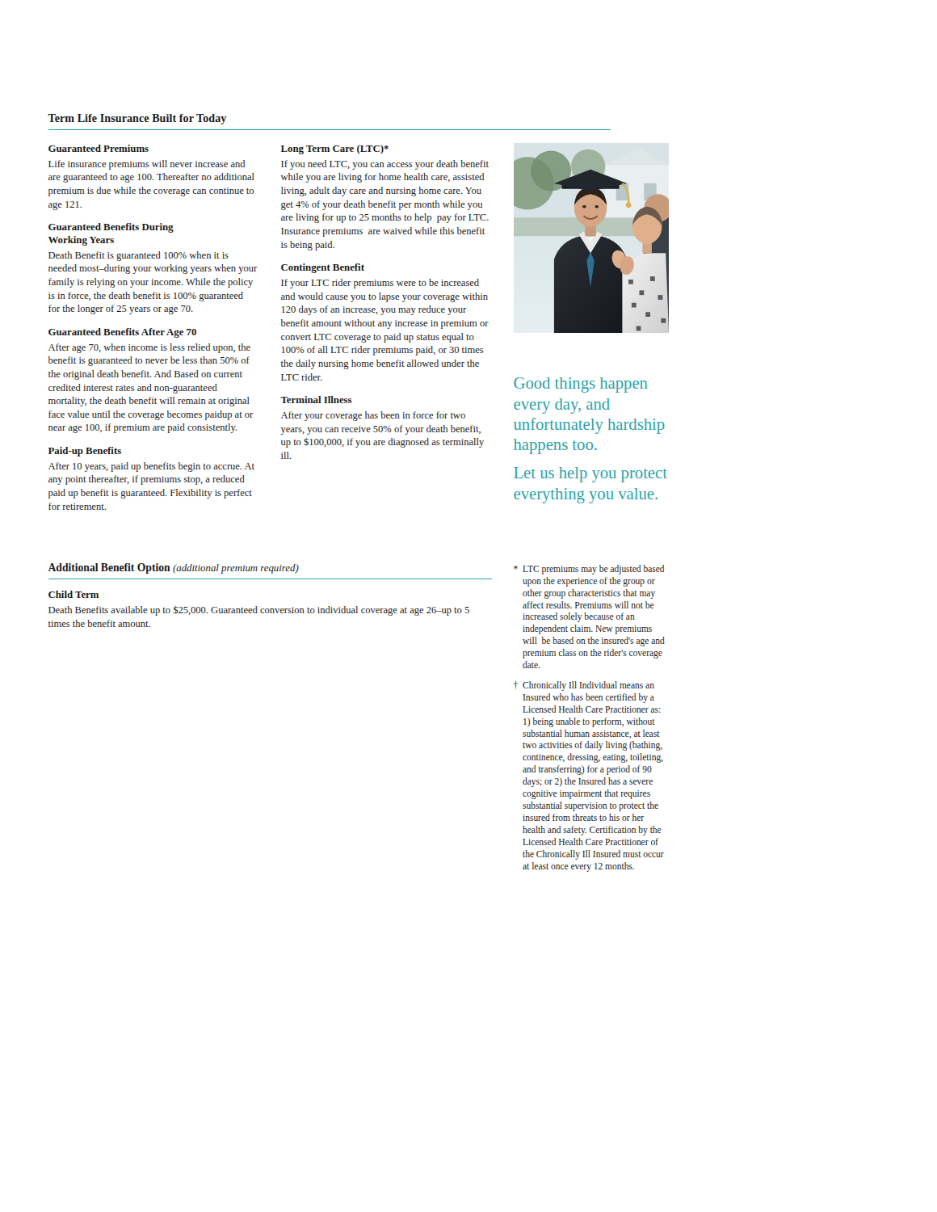Term Life Insurance Built for Today
Guaranteed Premiums
Life insurance premiums will never increase and are guaranteed to age 100. Thereafter no additional premium is due while the coverage can continue to age 121.
Guaranteed Benefits During
Working Years
Death Benefit is guaranteed 100% when it is needed most–during your working years when your family is relying on your income. While the policy is in force, the death benefit is 100% guaranteed for the longer of 25 years or age 70.
Guaranteed Benefits After Age 70
After age 70, when income is less relied upon, the benefit is guaranteed to never be less than 50% of the original death benefit. And Based on current credited interest rates and non-guaranteed mortality, the death benefit will remain at original face value until the coverage becomes paidup at or near age 100, if premium are paid consistently.
Paid-up Benefits
After 10 years, paid up benefits begin to accrue. At any point thereafter, if premiums stop, a reduced paid up benefit is guaranteed. Flexibility is perfect for retirement.
Long Term Care (LTC)*
If you need LTC, you can access your death benefit while you are living for home health care, assisted living, adult day care and nursing home care. You get 4% of your death benefit per month while you are living for up to 25 months to help pay for LTC. Insurance premiums are waived while this benefit is being paid.
Contingent Benefit
If your LTC rider premiums were to be increased and would cause you to lapse your coverage within 120 days of an increase, you may reduce your benefit amount without any increase in premium or convert LTC coverage to paid up status equal to 100% of all LTC rider premiums paid, or 30 times the daily nursing home benefit allowed under the LTC rider.
Terminal Illness
After your coverage has been in force for two years, you can receive 50% of your death benefit, up to $100,000, if you are diagnosed as terminally ill.
Good things happen every day, and unfortunately hardship happens too.
Let us help you protect everything you value.
Additional Benefit Option (additional premium required)
Child Term
Death Benefits available up to $25,000. Guaranteed conversion to individual coverage at age 26–up to 5 times the benefit amount.
*
LTC premiums may be adjusted based upon the experience of the group or other group characteristics that may affect results. Premiums will not be increased solely because of an independent claim. New premiums will be based on the insured's age and premium class on the rider's coverage date.
†
Chronically Ill Individual means an Insured who has been certified by a Licensed Health Care Practitioner as: 1) being unable to perform, without substantial human assistance, at least two activities of daily living (bathing, continence, dressing, eating, toileting, and transferring) for a period of 90 days; or 2) the Insured has a severe cognitive impairment that requires substantial supervision to protect the insured from threats to his or her health and safety. Certification by the Licensed Health Care Practitioner of the Chronically Ill Insured must occur at least once every 12 months.